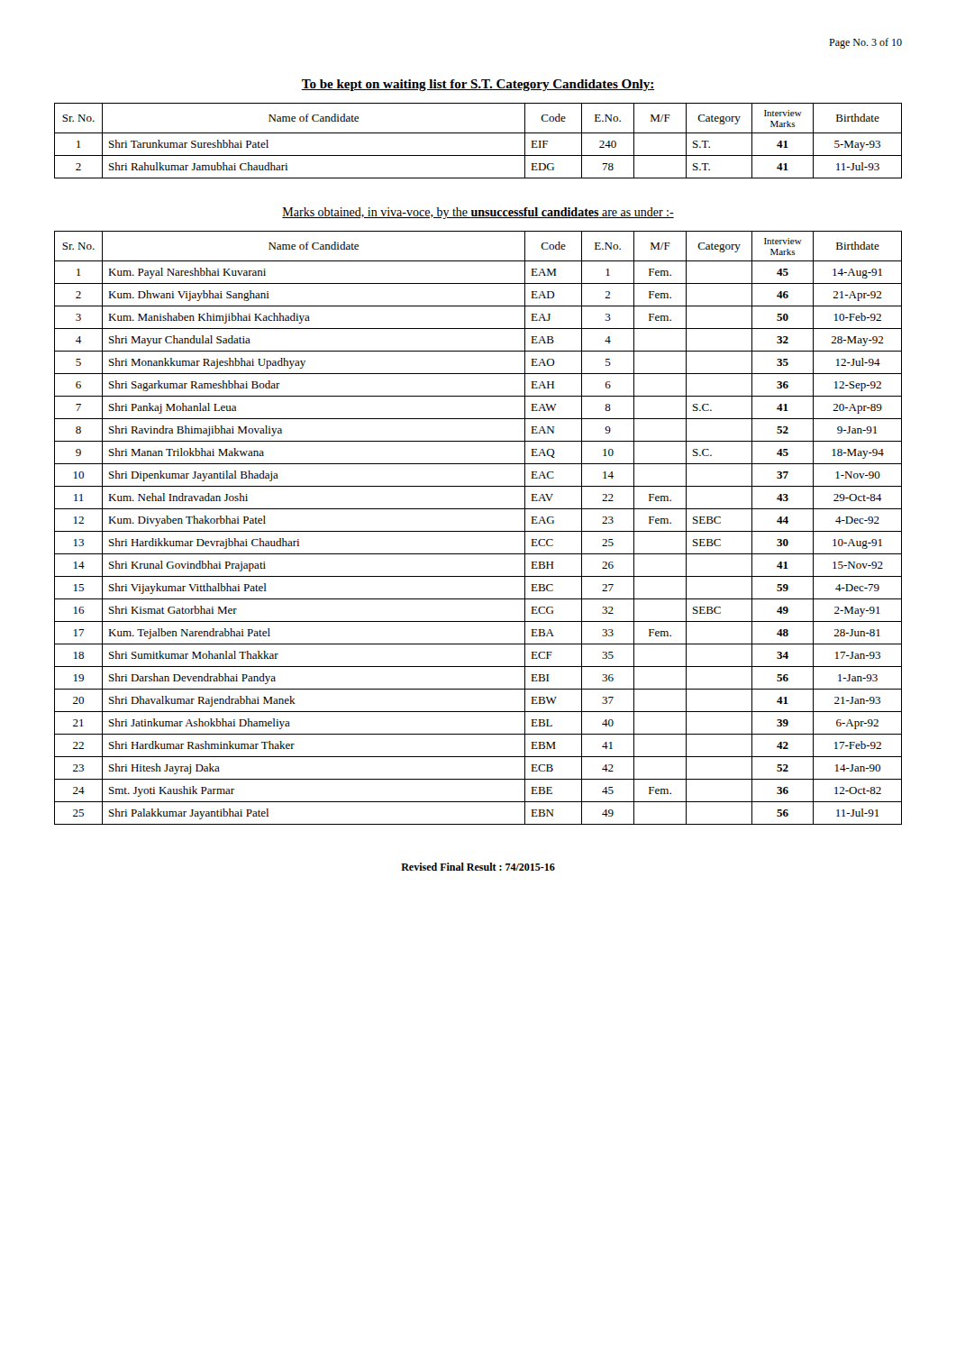Page No. 3 of 10
To be kept on waiting list for S.T. Category Candidates Only:
| Sr. No. | Name of Candidate | Code | E.No. | M/F | Category | Interview Marks | Birthdate |
| --- | --- | --- | --- | --- | --- | --- | --- |
| 1 | Shri Tarunkumar Sureshbhai Patel | EIF | 240 | | S.T. | 41 | 5-May-93 |
| 2 | Shri Rahulkumar Jamubhai Chaudhari | EDG | 78 | | S.T. | 41 | 11-Jul-93 |
Marks obtained, in viva-voce, by the unsuccessful candidates are as under :-
| Sr. No. | Name of Candidate | Code | E.No. | M/F | Category | Interview Marks | Birthdate |
| --- | --- | --- | --- | --- | --- | --- | --- |
| 1 | Kum. Payal Nareshbhai Kuvarani | EAM | 1 | Fem. | | 45 | 14-Aug-91 |
| 2 | Kum. Dhwani Vijaybhai Sanghani | EAD | 2 | Fem. | | 46 | 21-Apr-92 |
| 3 | Kum. Manishaben Khimjibhai Kachhadiya | EAJ | 3 | Fem. | | 50 | 10-Feb-92 |
| 4 | Shri Mayur Chandulal Sadatia | EAB | 4 | | | 32 | 28-May-92 |
| 5 | Shri Monankkumar Rajeshbhai Upadhyay | EAO | 5 | | | 35 | 12-Jul-94 |
| 6 | Shri Sagarkumar Rameshbhai Bodar | EAH | 6 | | | 36 | 12-Sep-92 |
| 7 | Shri Pankaj Mohanlal Leua | EAW | 8 | | S.C. | 41 | 20-Apr-89 |
| 8 | Shri Ravindra Bhimajibhai Movaliya | EAN | 9 | | | 52 | 9-Jan-91 |
| 9 | Shri Manan Trilokbhai Makwana | EAQ | 10 | | S.C. | 45 | 18-May-94 |
| 10 | Shri Dipenkumar Jayantilal Bhadaja | EAC | 14 | | | 37 | 1-Nov-90 |
| 11 | Kum. Nehal Indravadan Joshi | EAV | 22 | Fem. | | 43 | 29-Oct-84 |
| 12 | Kum. Divyaben Thakorbhai Patel | EAG | 23 | Fem. | SEBC | 44 | 4-Dec-92 |
| 13 | Shri Hardikkumar Devrajbhai Chaudhari | ECC | 25 | | SEBC | 30 | 10-Aug-91 |
| 14 | Shri Krunal Govindbhai Prajapati | EBH | 26 | | | 41 | 15-Nov-92 |
| 15 | Shri Vijaykumar Vitthalbhai Patel | EBC | 27 | | | 59 | 4-Dec-79 |
| 16 | Shri Kismat Gatorbhai Mer | ECG | 32 | | SEBC | 49 | 2-May-91 |
| 17 | Kum. Tejalben Narendrabhai Patel | EBA | 33 | Fem. | | 48 | 28-Jun-81 |
| 18 | Shri Sumitkumar Mohanlal Thakkar | ECF | 35 | | | 34 | 17-Jan-93 |
| 19 | Shri Darshan Devendrabhai Pandya | EBI | 36 | | | 56 | 1-Jan-93 |
| 20 | Shri Dhavalkumar Rajendrabhai Manek | EBW | 37 | | | 41 | 21-Jan-93 |
| 21 | Shri Jatinkumar Ashokbhai Dhameliya | EBL | 40 | | | 39 | 6-Apr-92 |
| 22 | Shri Hardkumar Rashminkumar Thaker | EBM | 41 | | | 42 | 17-Feb-92 |
| 23 | Shri Hitesh Jayraj Daka | ECB | 42 | | | 52 | 14-Jan-90 |
| 24 | Smt. Jyoti Kaushik Parmar | EBE | 45 | Fem. | | 36 | 12-Oct-82 |
| 25 | Shri Palakkumar Jayantibhai Patel | EBN | 49 | | | 56 | 11-Jul-91 |
Revised Final Result : 74/2015-16